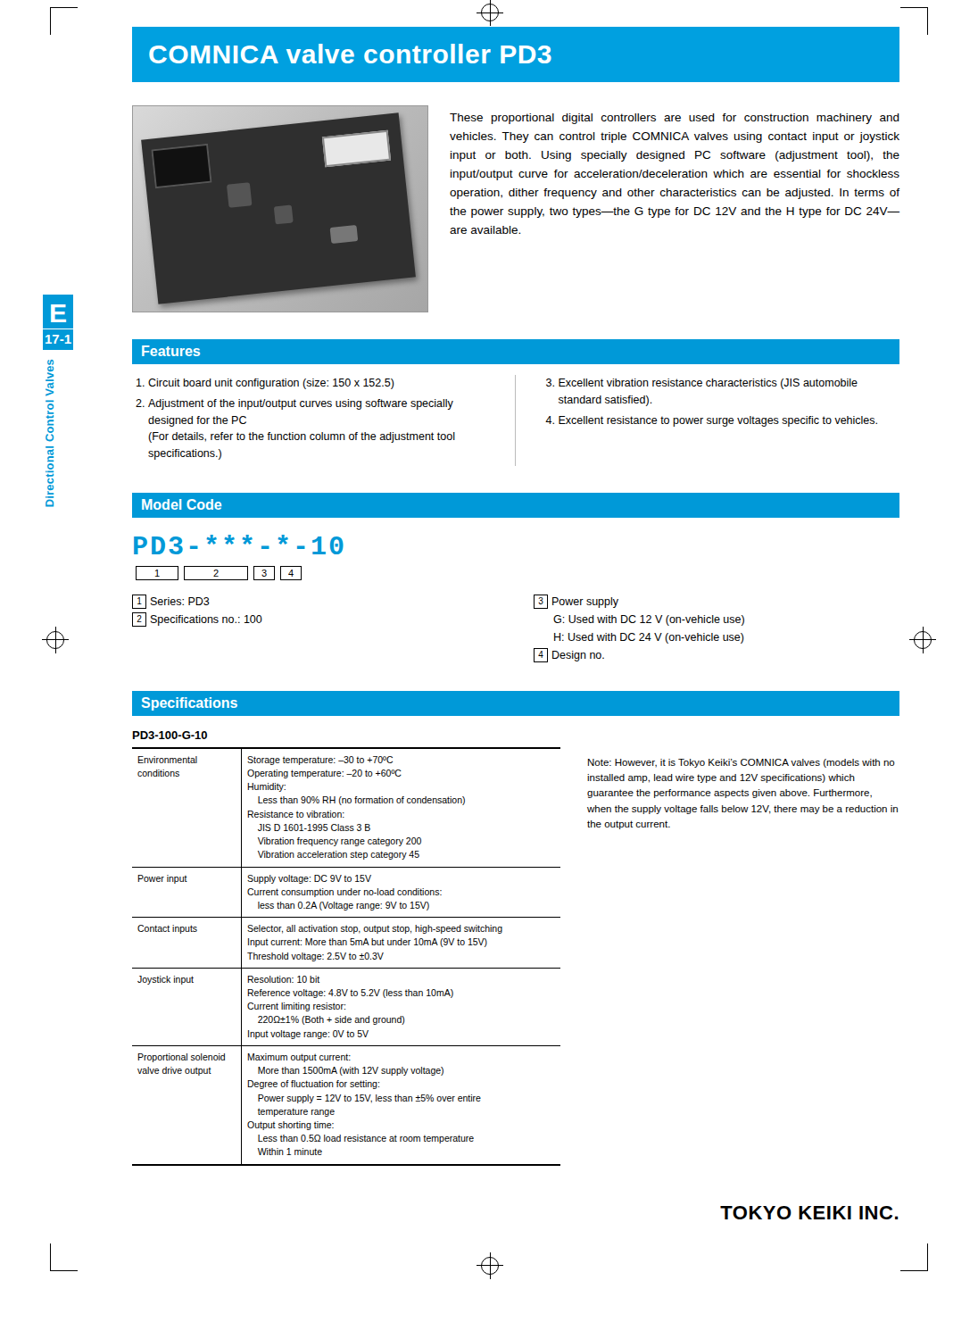E
17-1
Directional Control Valves
COMNICA valve controller PD3
These proportional digital controllers are used for construction machinery and vehicles. They can control triple COMNICA valves using contact input or joystick input or both. Using specially designed PC software (adjustment tool), the input/output curve for acceleration/deceleration which are essential for shockless operation, dither frequency and other characteristics can be adjusted. In terms of the power supply, two types—the G type for DC 12V and the H type for DC 24V—are available.
Features
Circuit board unit configuration (size: 150 x 152.5)
Adjustment of the input/output curves using software specially designed for the PC
(For details, refer to the function column of the adjustment tool specifications.)
Excellent vibration resistance characteristics (JIS automobile standard satisfied).
Excellent resistance to power surge voltages specific to vehicles.
Model Code
PD3-***-*-10
1
2
3
4
1 Series: PD3
2 Specifications no.: 100
3 Power supply
G: Used with DC 12 V (on-vehicle use)
H: Used with DC 24 V (on-vehicle use)
4 Design no.
Specifications
PD3-100-G-10
| Environmental conditions | Storage temperature: –30 to +70ºC Operating temperature: –20 to +60ºC Humidity: Less than 90% RH (no formation of condensation) Resistance to vibration: JIS D 1601-1995 Class 3 B Vibration frequency range category 200 Vibration acceleration step category 45 |
| Power input | Supply voltage: DC 9V to 15V Current consumption under no-load conditions: less than 0.2A (Voltage range: 9V to 15V) |
| Contact inputs | Selector, all activation stop, output stop, high-speed switching Input current: More than 5mA but under 10mA (9V to 15V) Threshold voltage: 2.5V to ±0.3V |
| Joystick input | Resolution: 10 bit Reference voltage: 4.8V to 5.2V (less than 10mA) Current limiting resistor: 220Ω±1% (Both + side and ground) Input voltage range: 0V to 5V |
| Proportional solenoid valve drive output | Maximum output current: More than 1500mA (with 12V supply voltage) Degree of fluctuation for setting: Power supply = 12V to 15V, less than ±5% over entire temperature range Output shorting time: Less than 0.5Ω load resistance at room temperature Within 1 minute |
Note: However, it is Tokyo Keiki’s COMNICA valves (models with no installed amp, lead wire type and 12V specifications) which guarantee the performance aspects given above. Furthermore, when the supply voltage falls below 12V, there may be a reduction in the output current.
TOKYO KEIKI INC.